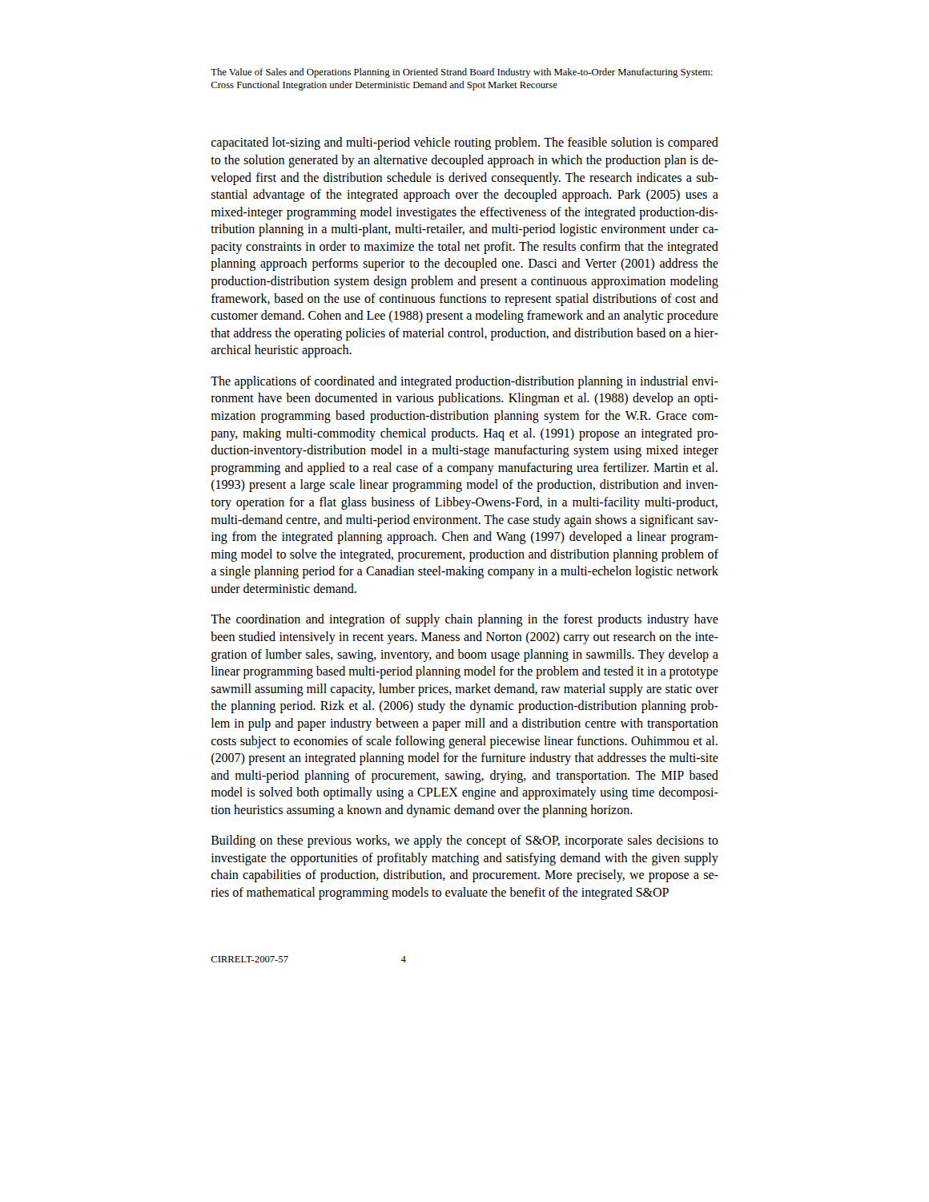The Value of Sales and Operations Planning in Oriented Strand Board Industry with Make-to-Order Manufacturing System:
Cross Functional Integration under Deterministic Demand and Spot Market Recourse
capacitated lot-sizing and multi-period vehicle routing problem. The feasible solution is compared to the solution generated by an alternative decoupled approach in which the production plan is developed first and the distribution schedule is derived consequently. The research indicates a substantial advantage of the integrated approach over the decoupled approach. Park (2005) uses a mixed-integer programming model investigates the effectiveness of the integrated production-distribution planning in a multi-plant, multi-retailer, and multi-period logistic environment under capacity constraints in order to maximize the total net profit. The results confirm that the integrated planning approach performs superior to the decoupled one. Dasci and Verter (2001) address the production-distribution system design problem and present a continuous approximation modeling framework, based on the use of continuous functions to represent spatial distributions of cost and customer demand. Cohen and Lee (1988) present a modeling framework and an analytic procedure that address the operating policies of material control, production, and distribution based on a hierarchical heuristic approach.
The applications of coordinated and integrated production-distribution planning in industrial environment have been documented in various publications. Klingman et al. (1988) develop an optimization programming based production-distribution planning system for the W.R. Grace company, making multi-commodity chemical products. Haq et al. (1991) propose an integrated production-inventory-distribution model in a multi-stage manufacturing system using mixed integer programming and applied to a real case of a company manufacturing urea fertilizer. Martin et al. (1993) present a large scale linear programming model of the production, distribution and inventory operation for a flat glass business of Libbey-Owens-Ford, in a multi-facility multi-product, multi-demand centre, and multi-period environment. The case study again shows a significant saving from the integrated planning approach. Chen and Wang (1997) developed a linear programming model to solve the integrated, procurement, production and distribution planning problem of a single planning period for a Canadian steel-making company in a multi-echelon logistic network under deterministic demand.
The coordination and integration of supply chain planning in the forest products industry have been studied intensively in recent years. Maness and Norton (2002) carry out research on the integration of lumber sales, sawing, inventory, and boom usage planning in sawmills. They develop a linear programming based multi-period planning model for the problem and tested it in a prototype sawmill assuming mill capacity, lumber prices, market demand, raw material supply are static over the planning period. Rizk et al. (2006) study the dynamic production-distribution planning problem in pulp and paper industry between a paper mill and a distribution centre with transportation costs subject to economies of scale following general piecewise linear functions. Ouhimmou et al. (2007) present an integrated planning model for the furniture industry that addresses the multi-site and multi-period planning of procurement, sawing, drying, and transportation. The MIP based model is solved both optimally using a CPLEX engine and approximately using time decomposition heuristics assuming a known and dynamic demand over the planning horizon.
Building on these previous works, we apply the concept of S&OP, incorporate sales decisions to investigate the opportunities of profitably matching and satisfying demand with the given supply chain capabilities of production, distribution, and procurement. More precisely, we propose a series of mathematical programming models to evaluate the benefit of the integrated S&OP
CIRRELT-2007-57 4